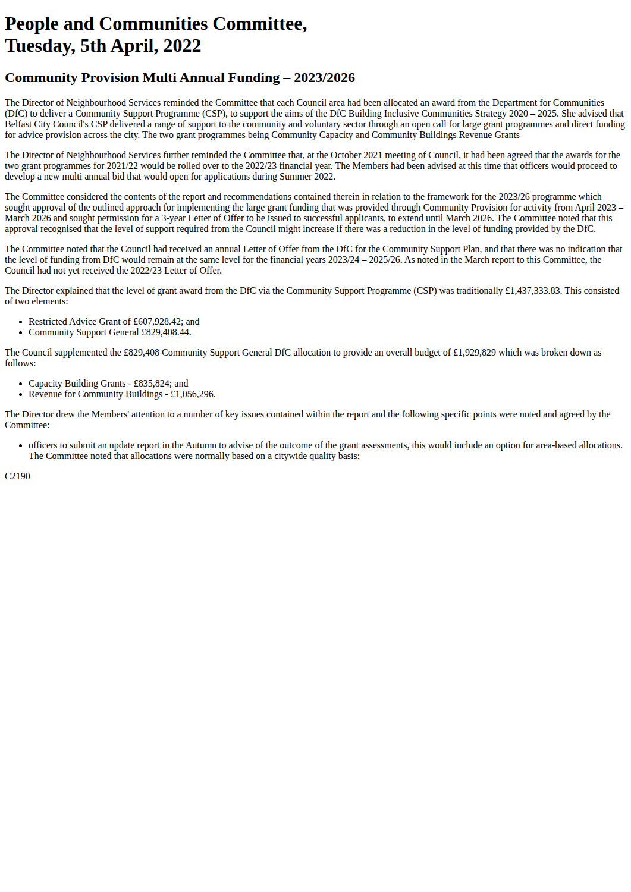People and Communities Committee,
Tuesday, 5th April, 2022
Community Provision Multi Annual Funding – 2023/2026
The Director of Neighbourhood Services reminded the Committee that each Council area had been allocated an award from the Department for Communities (DfC) to deliver a Community Support Programme (CSP), to support the aims of the DfC Building Inclusive Communities Strategy 2020 – 2025. She advised that Belfast City Council's CSP delivered a range of support to the community and voluntary sector through an open call for large grant programmes and direct funding for advice provision across the city. The two grant programmes being Community Capacity and Community Buildings Revenue Grants
The Director of Neighbourhood Services further reminded the Committee that, at the October 2021 meeting of Council, it had been agreed that the awards for the two grant programmes for 2021/22 would be rolled over to the 2022/23 financial year. The Members had been advised at this time that officers would proceed to develop a new multi annual bid that would open for applications during Summer 2022.
The Committee considered the contents of the report and recommendations contained therein in relation to the framework for the 2023/26 programme which sought approval of the outlined approach for implementing the large grant funding that was provided through Community Provision for activity from April 2023 – March 2026 and sought permission for a 3-year Letter of Offer to be issued to successful applicants, to extend until March 2026. The Committee noted that this approval recognised that the level of support required from the Council might increase if there was a reduction in the level of funding provided by the DfC.
The Committee noted that the Council had received an annual Letter of Offer from the DfC for the Community Support Plan, and that there was no indication that the level of funding from DfC would remain at the same level for the financial years 2023/24 – 2025/26. As noted in the March report to this Committee, the Council had not yet received the 2022/23 Letter of Offer.
The Director explained that the level of grant award from the DfC via the Community Support Programme (CSP) was traditionally £1,437,333.83. This consisted of two elements:
Restricted Advice Grant of £607,928.42; and
Community Support General £829,408.44.
The Council supplemented the £829,408 Community Support General DfC allocation to provide an overall budget of £1,929,829 which was broken down as follows:
Capacity Building Grants - £835,824; and
Revenue for Community Buildings - £1,056,296.
The Director drew the Members' attention to a number of key issues contained within the report and the following specific points were noted and agreed by the Committee:
officers to submit an update report in the Autumn to advise of the outcome of the grant assessments, this would include an option for area-based allocations. The Committee noted that allocations were normally based on a citywide quality basis;
C2190